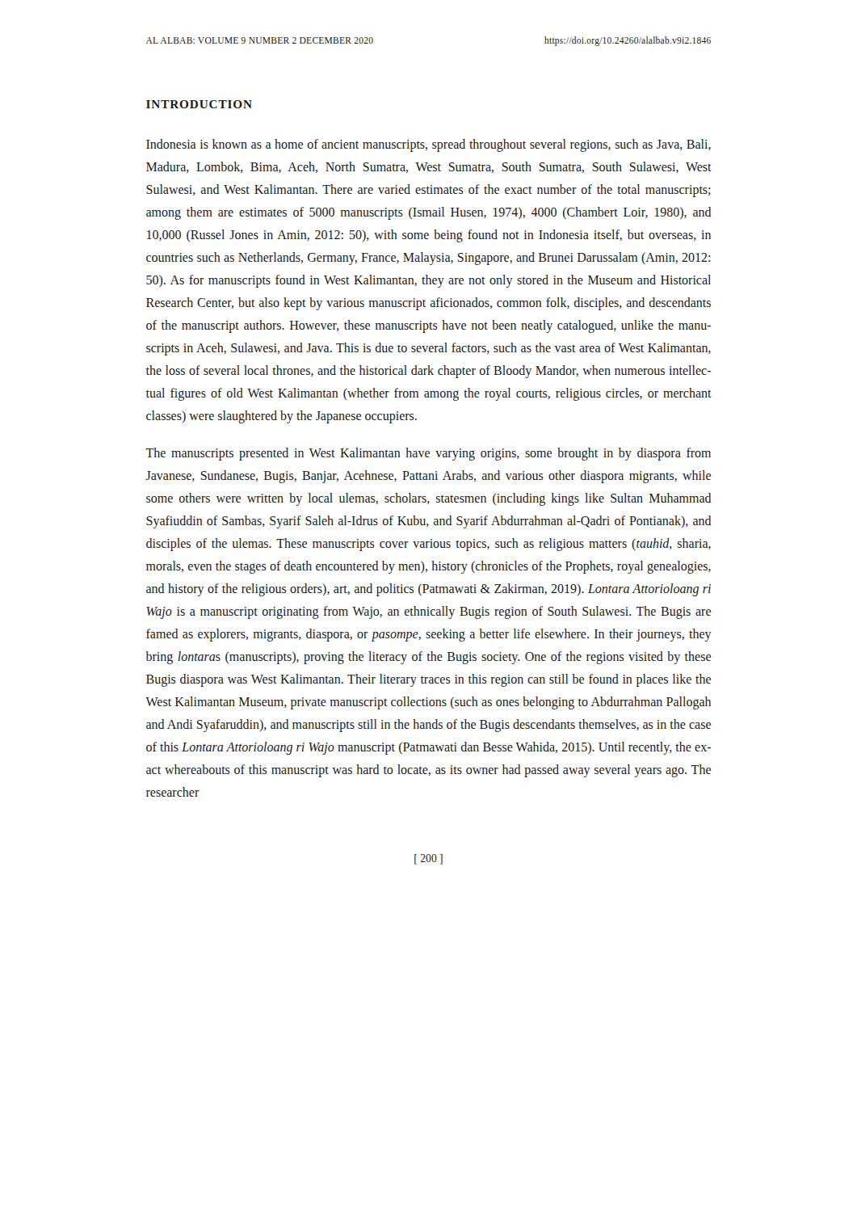AL ALBAB: Volume 9 Number 2 December 2020 https://doi.org/10.24260/alalbab.v9i2.1846
Introduction
Indonesia is known as a home of ancient manuscripts, spread throughout several regions, such as Java, Bali, Madura, Lombok, Bima, Aceh, North Sumatra, West Sumatra, South Sumatra, South Sulawesi, West Sulawesi, and West Kalimantan. There are varied estimates of the exact number of the total manuscripts; among them are estimates of 5000 manuscripts (Ismail Husen, 1974), 4000 (Chambert Loir, 1980), and 10,000 (Russel Jones in Amin, 2012: 50), with some being found not in Indonesia itself, but overseas, in countries such as Netherlands, Germany, France, Malaysia, Singapore, and Brunei Darussalam (Amin, 2012: 50). As for manuscripts found in West Kalimantan, they are not only stored in the Museum and Historical Research Center, but also kept by various manuscript aficionados, common folk, disciples, and descendants of the manuscript authors. However, these manuscripts have not been neatly catalogued, unlike the manuscripts in Aceh, Sulawesi, and Java. This is due to several factors, such as the vast area of West Kalimantan, the loss of several local thrones, and the historical dark chapter of Bloody Mandor, when numerous intellectual figures of old West Kalimantan (whether from among the royal courts, religious circles, or merchant classes) were slaughtered by the Japanese occupiers.
The manuscripts presented in West Kalimantan have varying origins, some brought in by diaspora from Javanese, Sundanese, Bugis, Banjar, Acehnese, Pattani Arabs, and various other diaspora migrants, while some others were written by local ulemas, scholars, statesmen (including kings like Sultan Muhammad Syafiuddin of Sambas, Syarif Saleh al-Idrus of Kubu, and Syarif Abdurrahman al-Qadri of Pontianak), and disciples of the ulemas. These manuscripts cover various topics, such as religious matters (tauhid, sharia, morals, even the stages of death encountered by men), history (chronicles of the Prophets, royal genealogies, and history of the religious orders), art, and politics (Patmawati & Zakirman, 2019). Lontara Attorioloang ri Wajo is a manuscript originating from Wajo, an ethnically Bugis region of South Sulawesi. The Bugis are famed as explorers, migrants, diaspora, or pasompe, seeking a better life elsewhere. In their journeys, they bring lontaras (manuscripts), proving the literacy of the Bugis society. One of the regions visited by these Bugis diaspora was West Kalimantan. Their literary traces in this region can still be found in places like the West Kalimantan Museum, private manuscript collections (such as ones belonging to Abdurrahman Pallogah and Andi Syafaruddin), and manuscripts still in the hands of the Bugis descendants themselves, as in the case of this Lontara Attorioloang ri Wajo manuscript (Patmawati dan Besse Wahida, 2015). Until recently, the exact whereabouts of this manuscript was hard to locate, as its owner had passed away several years ago. The researcher
200